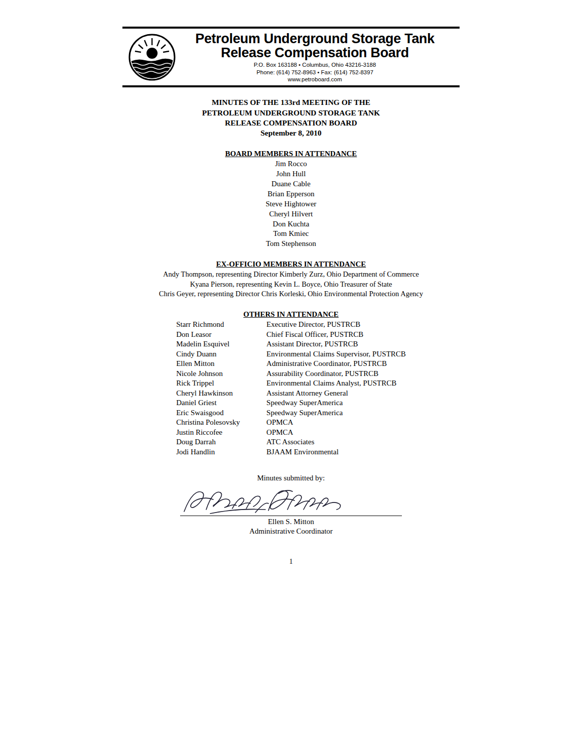Petroleum Underground Storage Tank
Release Compensation Board
P.O. Box 163188 • Columbus, Ohio 43216-3188
Phone: (614) 752-8963 • Fax: (614) 752-8397
www.petroboard.com
MINUTES OF THE 133rd MEETING OF THE
PETROLEUM UNDERGROUND STORAGE TANK
RELEASE COMPENSATION BOARD
September 8, 2010
BOARD MEMBERS IN ATTENDANCE
Jim Rocco
John Hull
Duane Cable
Brian Epperson
Steve Hightower
Cheryl Hilvert
Don Kuchta
Tom Kmiec
Tom Stephenson
EX-OFFICIO MEMBERS IN ATTENDANCE
Andy Thompson, representing Director Kimberly Zurz, Ohio Department of Commerce
Kyana Pierson, representing Kevin L. Boyce, Ohio Treasurer of State
Chris Geyer, representing Director Chris Korleski, Ohio Environmental Protection Agency
OTHERS IN ATTENDANCE
| Starr Richmond | Executive Director, PUSTRCB |
| Don Leasor | Chief Fiscal Officer, PUSTRCB |
| Madelin Esquivel | Assistant Director, PUSTRCB |
| Cindy Duann | Environmental Claims Supervisor, PUSTRCB |
| Ellen Mitton | Administrative Coordinator, PUSTRCB |
| Nicole Johnson | Assurability Coordinator, PUSTRCB |
| Rick Trippel | Environmental Claims Analyst, PUSTRCB |
| Cheryl Hawkinson | Assistant Attorney General |
| Daniel Griest | Speedway SuperAmerica |
| Eric Swaisgood | Speedway SuperAmerica |
| Christina Polesovsky | OPMCA |
| Justin Riccofee | OPMCA |
| Doug Darrah | ATC Associates |
| Jodi Handlin | BJAAM Environmental |
Minutes submitted by:
Ellen S. Mitton
Administrative Coordinator
1